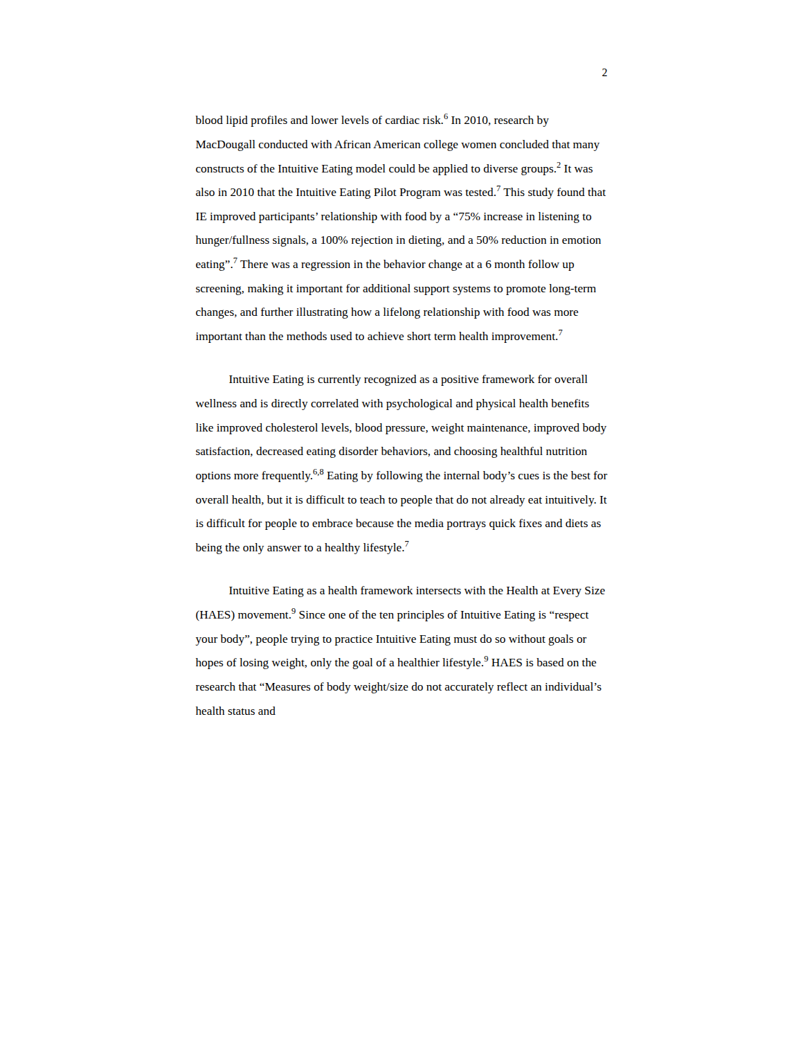2
blood lipid profiles and lower levels of cardiac risk.6 In 2010, research by MacDougall conducted with African American college women concluded that many constructs of the Intuitive Eating model could be applied to diverse groups.2 It was also in 2010 that the Intuitive Eating Pilot Program was tested.7 This study found that IE improved participants’ relationship with food by a “75% increase in listening to hunger/fullness signals, a 100% rejection in dieting, and a 50% reduction in emotion eating”.7 There was a regression in the behavior change at a 6 month follow up screening, making it important for additional support systems to promote long-term changes, and further illustrating how a lifelong relationship with food was more important than the methods used to achieve short term health improvement.7
Intuitive Eating is currently recognized as a positive framework for overall wellness and is directly correlated with psychological and physical health benefits like improved cholesterol levels, blood pressure, weight maintenance, improved body satisfaction, decreased eating disorder behaviors, and choosing healthful nutrition options more frequently.6,8 Eating by following the internal body’s cues is the best for overall health, but it is difficult to teach to people that do not already eat intuitively. It is difficult for people to embrace because the media portrays quick fixes and diets as being the only answer to a healthy lifestyle.7
Intuitive Eating as a health framework intersects with the Health at Every Size (HAES) movement.9 Since one of the ten principles of Intuitive Eating is “respect your body”, people trying to practice Intuitive Eating must do so without goals or hopes of losing weight, only the goal of a healthier lifestyle.9 HAES is based on the research that “Measures of body weight/size do not accurately reflect an individual’s health status and